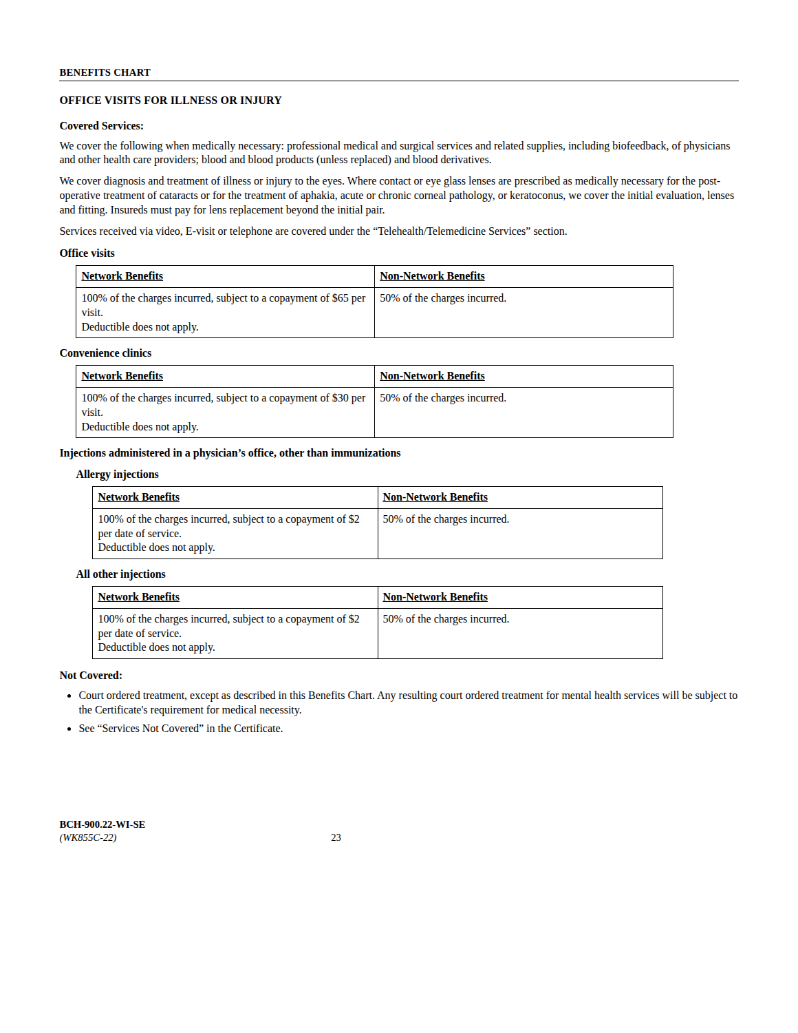BENEFITS CHART
OFFICE VISITS FOR ILLNESS OR INJURY
Covered Services:
We cover the following when medically necessary: professional medical and surgical services and related supplies, including biofeedback, of physicians and other health care providers; blood and blood products (unless replaced) and blood derivatives.
We cover diagnosis and treatment of illness or injury to the eyes. Where contact or eye glass lenses are prescribed as medically necessary for the post-operative treatment of cataracts or for the treatment of aphakia, acute or chronic corneal pathology, or keratoconus, we cover the initial evaluation, lenses and fitting. Insureds must pay for lens replacement beyond the initial pair.
Services received via video, E-visit or telephone are covered under the “Telehealth/Telemedicine Services” section.
Office visits
| Network Benefits | Non-Network Benefits |
| --- | --- |
| 100% of the charges incurred, subject to a copayment of $65 per visit. Deductible does not apply. | 50% of the charges incurred. |
Convenience clinics
| Network Benefits | Non-Network Benefits |
| --- | --- |
| 100% of the charges incurred, subject to a copayment of $30 per visit. Deductible does not apply. | 50% of the charges incurred. |
Injections administered in a physician’s office, other than immunizations
Allergy injections
| Network Benefits | Non-Network Benefits |
| --- | --- |
| 100% of the charges incurred, subject to a copayment of $2 per date of service. Deductible does not apply. | 50% of the charges incurred. |
All other injections
| Network Benefits | Non-Network Benefits |
| --- | --- |
| 100% of the charges incurred, subject to a copayment of $2 per date of service. Deductible does not apply. | 50% of the charges incurred. |
Not Covered:
Court ordered treatment, except as described in this Benefits Chart. Any resulting court ordered treatment for mental health services will be subject to the Certificate's requirement for medical necessity.
See “Services Not Covered” in the Certificate.
BCH-900.22-WI-SE
(WK855C-22) 23